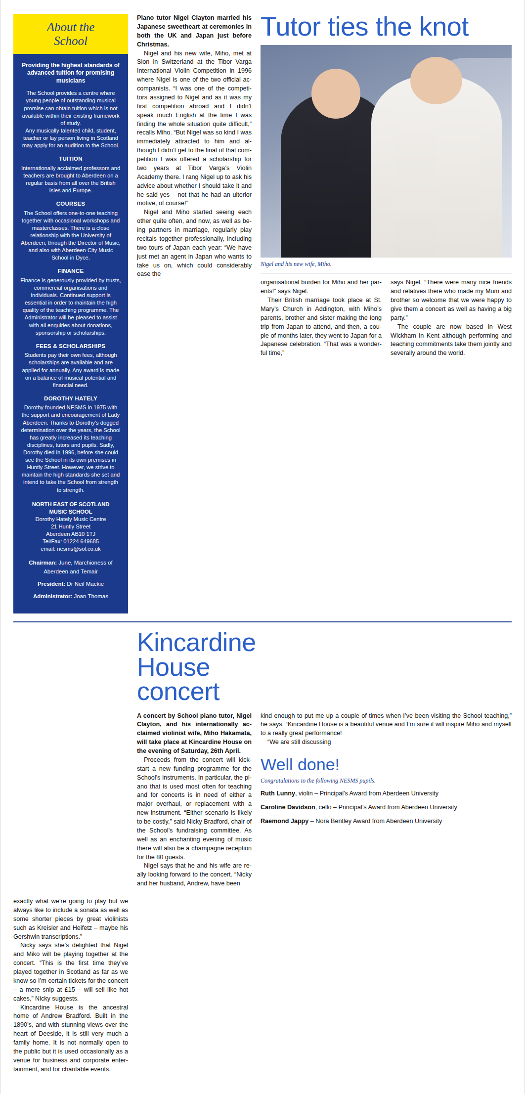About the School
Providing the highest standards of advanced tuition for promising musicians
The School provides a centre where young people of outstanding musical promise can obtain tuition which is not available within their existing framework of study.
Any musically talented child, student, teacher or lay person living in Scotland may apply for an audition to the School.
TUITION
Internationally acclaimed professors and teachers are brought to Aberdeen on a regular basis from all over the British Isles and Europe.
COURSES
The School offers one-to-one teaching together with occasional workshops and masterclasses. There is a close relationship with the University of Aberdeen, through the Director of Music, and also with Aberdeen City Music School in Dyce.
FINANCE
Finance is generously provided by trusts, commercial organisations and individuals. Continued support is essential in order to maintain the high quality of the teaching programme. The Administrator will be pleased to assist with all enquiries about donations, sponsorship or scholarships.
FEES & SCHOLARSHIPS
Students pay their own fees, although scholarships are available and are applied for annually. Any award is made on a balance of musical potential and financial need.
DOROTHY HATELY
Dorothy founded NESMS in 1975 with the support and encouragement of Lady Aberdeen. Thanks to Dorothy's dogged determination over the years, the School has greatly increased its teaching disciplines, tutors and pupils. Sadly, Dorothy died in 1996, before she could see the School in its own premises in Huntly Street. However, we strive to maintain the high standards she set and intend to take the School from strength to strength.
NORTH EAST OF SCOTLAND MUSIC SCHOOL Dorothy Hately Music Centre
21 Huntly Street
Aberdeen AB10 1TJ
Tel/Fax: 01224 649685
email: nesms@sol.co.uk
Chairman: June, Marchioness of Aberdeen and Temair
President: Dr Neil Mackie
Administrator: Joan Thomas
Piano tutor Nigel Clayton married his Japanese sweetheart at ceremonies in both the UK and Japan just before Christmas.
Nigel and his new wife, Miho, met at Sion in Switzerland at the Tibor Varga International Violin Competition in 1996 where Nigel is one of the two official accompanists. “I was one of the competitors assigned to Nigel and as it was my first competition abroad and I didn’t speak much English at the time I was finding the whole situation quite difficult,” recalls Miho. “But Nigel was so kind I was immediately attracted to him and although I didn’t get to the final of that competition I was offered a scholarship for two years at Tibor Varga’s Violin Academy there. I rang Nigel up to ask his advice about whether I should take it and he said yes – not that he had an ulterior motive, of course!”
Nigel and Miho started seeing each other quite often, and now, as well as being partners in marriage, regularly play recitals together professionally, including two tours of Japan each year: “We have just met an agent in Japan who wants to take us on, which could considerably ease the
Tutor ties the knot
Nigel and his new wife, Miho.
organisational burden for Miho and her parents!” says Nigel.
Their British marriage took place at St. Mary’s Church in Addington, with Miho’s parents, brother and sister making the long trip from Japan to attend, and then, a couple of months later, they went to Japan for a Japanese celebration. “That was a wonderful time,”
says Nigel. “There were many nice friends and relatives there who made my Mum and brother so welcome that we were happy to give them a concert as well as having a big party.”
The couple are now based in West Wickham in Kent although performing and teaching commitments take them jointly and severally around the world.
Kincardine House concert
A concert by School piano tutor, Nigel Clayton, and his internationally acclaimed violinist wife, Miho Hakamata, will take place at Kincardine House on the evening of Saturday, 26th April.
Proceeds from the concert will kick-start a new funding programme for the School’s instruments. In particular, the piano that is used most often for teaching and for concerts is in need of either a major overhaul, or replacement with a new instrument. “Either scenario is likely to be costly,” said Nicky Bradford, chair of the School’s fundraising committee. As well as an enchanting evening of music there will also be a champagne reception for the 80 guests.
Nigel says that he and his wife are really looking forward to the concert. “Nicky and her husband, Andrew, have been
kind enough to put me up a couple of times when I’ve been visiting the School teaching,” he says. “Kincardine House is a beautiful venue and I’m sure it will inspire Miho and myself to a really great performance!
“We are still discussing
Well done!
Congratulations to the following NESMS pupils.
Ruth Lunny, violin – Principal’s Award from Aberdeen University
Caroline Davidson, cello – Principal’s Award from Aberdeen University
Raemond Jappy – Nora Bentley Award from Aberdeen University
exactly what we’re going to play but we always like to include a sonata as well as some shorter pieces by great violinists such as Kreisler and Heifetz – maybe his Gershwin transcriptions.”
Nicky says she’s delighted that Nigel and Miko will be playing together at the concert. “This is the first time they’ve played together in Scotland as far as we know so I’m certain tickets for the concert – a mere snip at £15 – will sell like hot cakes,” Nicky suggests.
Kincardine House is the ancestral home of Andrew Bradford. Built in the 1890’s, and with stunning views over the heart of Deeside, it is still very much a family home. It is not normally open to the public but it is used occasionally as a venue for business and corporate entertainment, and for charitable events.